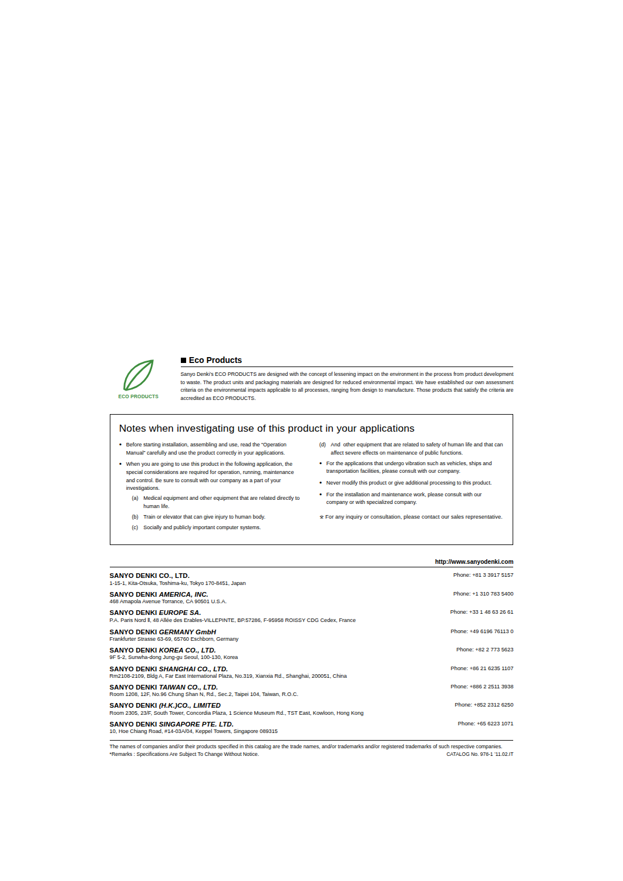ECO PRODUCTS
Eco Products
Sanyo Denki’s ECO PRODUCTS are designed with the concept of lessening impact on the environment in the process from product development to waste. The product units and packaging materials are designed for reduced environmental impact. We have established our own assessment criteria on the environmental impacts applicable to all processes, ranging from design to manufacture. Those products that satisfy the criteria are accredited as ECO PRODUCTS.
Notes when investigating use of this product in your applications
Before starting installation, assembling and use, read the “Operation Manual” carefully and use the product correctly in your applications.
When you are going to use this product in the following application, the special considerations are required for operation, running, maintenance and control. Be sure to consult with our company as a part of your investigations.
(a) Medical equipment and other equipment that are related directly to human life.
(b) Train or elevator that can give injury to human body.
(c) Socially and publicly important computer systems.
(d) And other equipment that are related to safety of human life and that can affect severe effects on maintenance of public functions.
For the applications that undergo vibration such as vehicles, ships and transportation facilities, please consult with our company.
Never modify this product or give additional processing to this product.
For the installation and maintenance work, please consult with our company or with specialized company.
※For any inquiry or consultation, please contact our sales representative.
http://www.sanyodenki.com
| SANYO DENKI CO., LTD. 1-15-1, Kita-Otsuka, Toshima-ku, Tokyo 170-8451, Japan | Phone: +81 3 3917 5157 |
| SANYO DENKI AMERICA, INC. 468 Amapola Avenue Torrance, CA 90501 U.S.A. | Phone: +1 310 783 5400 |
| SANYO DENKI EUROPE SA. P.A. Paris Nord Ⅱ, 48 Allée des Erables-VILLEPINTE, BP.57286, F-95958 ROISSY CDG Cedex, France | Phone: +33 1 48 63 26 61 |
| SANYO DENKI GERMANY GmbH Frankfurter Strasse 63-69, 65760 Eschborn, Germany | Phone: +49 6196 76113 0 |
| SANYO DENKI KOREA CO., LTD. 9F 5-2, Sunwha-dong Jung-gu Seoul, 100-130, Korea | Phone: +82 2 773 5623 |
| SANYO DENKI SHANGHAI CO., LTD. Rm2108-2109, Bldg A, Far East International Plaza, No.319, Xianxia Rd., Shanghai, 200051, China | Phone: +86 21 6235 1107 |
| SANYO DENKI TAIWAN CO., LTD. Room 1208, 12F, No.96 Chung Shan N, Rd., Sec.2, Taipei 104, Taiwan, R.O.C. | Phone: +886 2 2511 3938 |
| SANYO DENKI (H.K.)CO., LIMITED Room 2305, 23/F, South Tower, Concordia Plaza, 1 Science Museum Rd., TST East, Kowloon, Hong Kong | Phone: +852 2312 6250 |
| SANYO DENKI SINGAPORE PTE. LTD. 10, Hoe Chiang Road, #14-03A/04, Keppel Towers, Singapore 089315 | Phone: +65 6223 1071 |
The names of companies and/or their products specified in this catalog are the trade names, and/or trademarks and/or registered trademarks of such respective companies.
CATALOG No. 978-1 ’11.02.IT *Remarks : Specifications Are Subject To Change Without Notice.